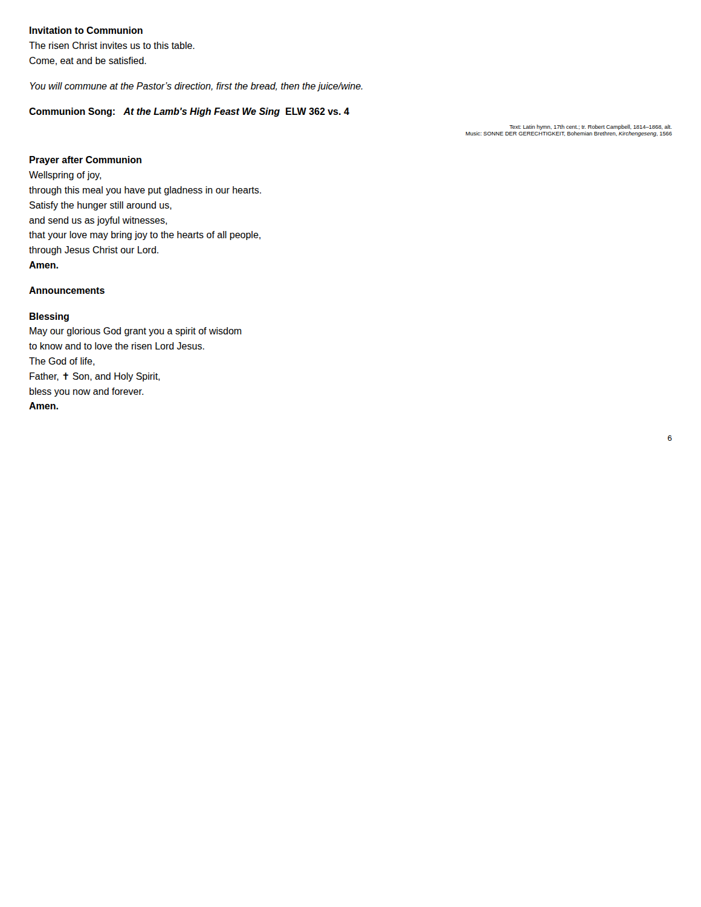Invitation to Communion
The risen Christ invites us to this table.
Come, eat and be satisfied.
You will commune at the Pastor’s direction, first the bread, then the juice/wine.
Communion Song: At the Lamb's High Feast We Sing ELW 362 vs. 4
Text: Latin hymn, 17th cent.; tr. Robert Campbell, 1814–1868, alt.
Music: SONNE DER GERECHTIGKEIT, Bohemian Brethren, Kirchengeseng, 1566
Prayer after Communion
Wellspring of joy,
through this meal you have put gladness in our hearts.
Satisfy the hunger still around us,
and send us as joyful witnesses,
that your love may bring joy to the hearts of all people,
through Jesus Christ our Lord.
Amen.
Announcements
Blessing
May our glorious God grant you a spirit of wisdom
to know and to love the risen Lord Jesus.
The God of life,
Father, ✝ Son, and Holy Spirit,
bless you now and forever.
Amen.
6